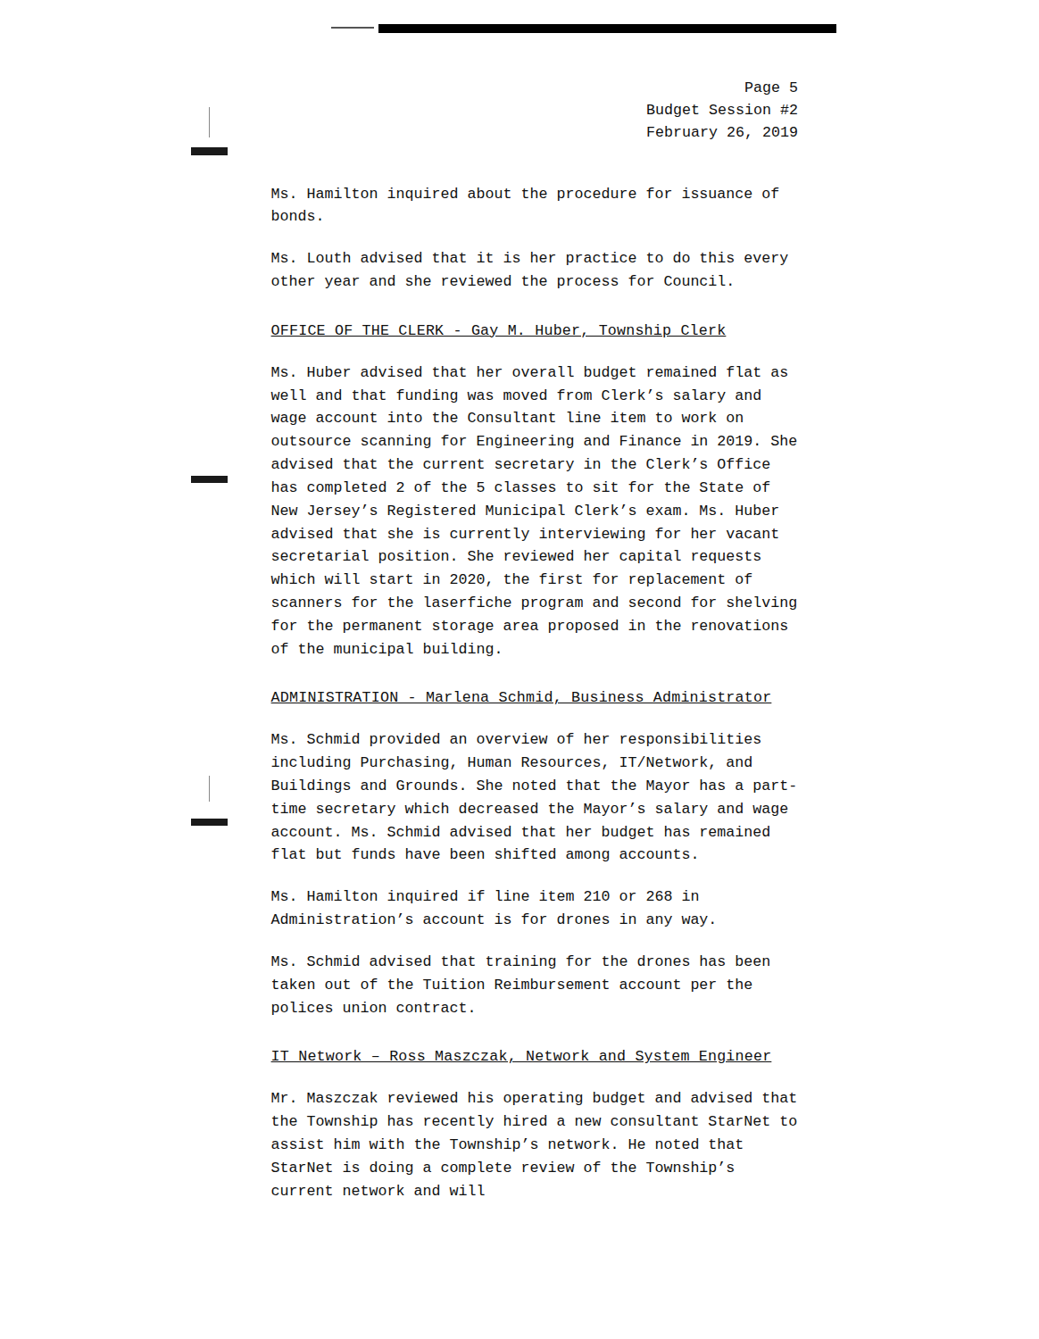Page 5
Budget Session #2
February 26, 2019
Ms. Hamilton inquired about the procedure for issuance of bonds.
Ms. Louth advised that it is her practice to do this every other year and she reviewed the process for Council.
OFFICE OF THE CLERK - Gay M. Huber, Township Clerk
Ms. Huber advised that her overall budget remained flat as well and that funding was moved from Clerk’s salary and wage account into the Consultant line item to work on outsource scanning for Engineering and Finance in 2019. She advised that the current secretary in the Clerk’s Office has completed 2 of the 5 classes to sit for the State of New Jersey’s Registered Municipal Clerk’s exam. Ms. Huber advised that she is currently interviewing for her vacant secretarial position. She reviewed her capital requests which will start in 2020, the first for replacement of scanners for the laserfiche program and second for shelving for the permanent storage area proposed in the renovations of the municipal building.
ADMINISTRATION - Marlena Schmid, Business Administrator
Ms. Schmid provided an overview of her responsibilities including Purchasing, Human Resources, IT/Network, and Buildings and Grounds. She noted that the Mayor has a part-time secretary which decreased the Mayor’s salary and wage account. Ms. Schmid advised that her budget has remained flat but funds have been shifted among accounts.
Ms. Hamilton inquired if line item 210 or 268 in Administration’s account is for drones in any way.
Ms. Schmid advised that training for the drones has been taken out of the Tuition Reimbursement account per the polices union contract.
IT Network – Ross Maszczak, Network and System Engineer
Mr. Maszczak reviewed his operating budget and advised that the Township has recently hired a new consultant StarNet to assist him with the Township’s network. He noted that StarNet is doing a complete review of the Township’s current network and will